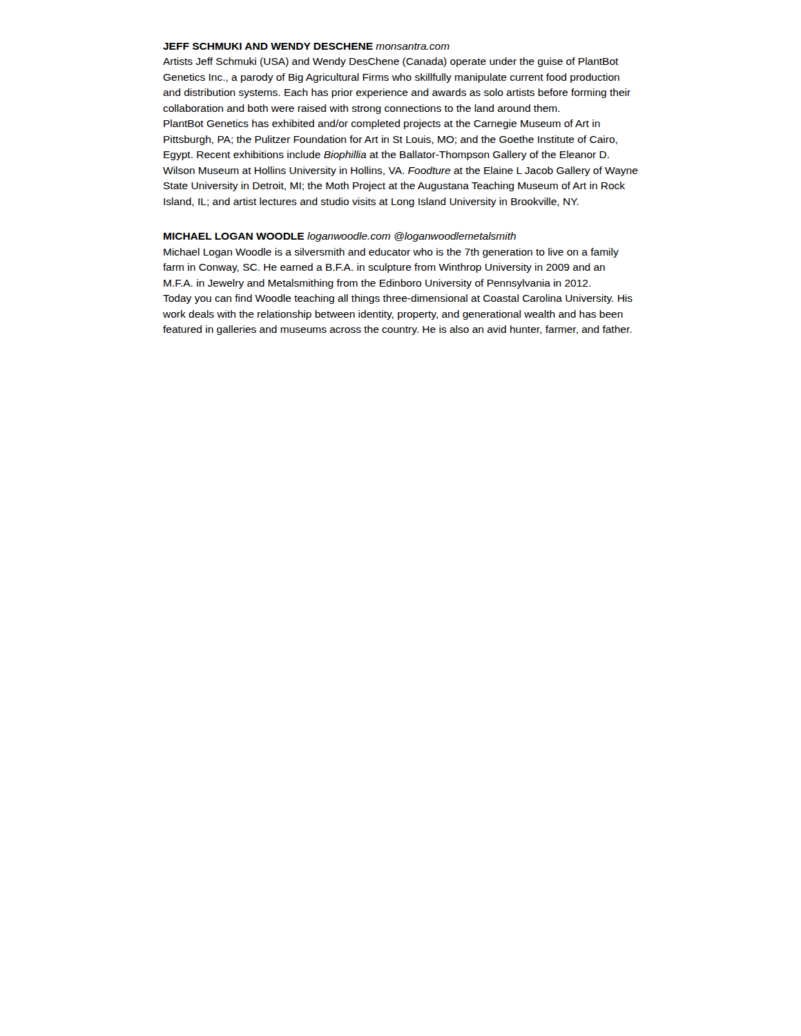JEFF SCHMUKI AND WENDY DESCHENE monsantra.com
Artists Jeff Schmuki (USA) and Wendy DesChene (Canada) operate under the guise of PlantBot Genetics Inc., a parody of Big Agricultural Firms who skillfully manipulate current food production and distribution systems. Each has prior experience and awards as solo artists before forming their collaboration and both were raised with strong connections to the land around them.
PlantBot Genetics has exhibited and/or completed projects at the Carnegie Museum of Art in Pittsburgh, PA; the Pulitzer Foundation for Art in St Louis, MO; and the Goethe Institute of Cairo, Egypt. Recent exhibitions include Biophillia at the Ballator-Thompson Gallery of the Eleanor D. Wilson Museum at Hollins University in Hollins, VA. Foodture at the Elaine L Jacob Gallery of Wayne State University in Detroit, MI; the Moth Project at the Augustana Teaching Museum of Art in Rock Island, IL; and artist lectures and studio visits at Long Island University in Brookville, NY.
MICHAEL LOGAN WOODLE loganwoodle.com @loganwoodlemetalsmith
Michael Logan Woodle is a silversmith and educator who is the 7th generation to live on a family farm in Conway, SC. He earned a B.F.A. in sculpture from Winthrop University in 2009 and an M.F.A. in Jewelry and Metalsmithing from the Edinboro University of Pennsylvania in 2012.
Today you can find Woodle teaching all things three-dimensional at Coastal Carolina University. His work deals with the relationship between identity, property, and generational wealth and has been featured in galleries and museums across the country. He is also an avid hunter, farmer, and father.